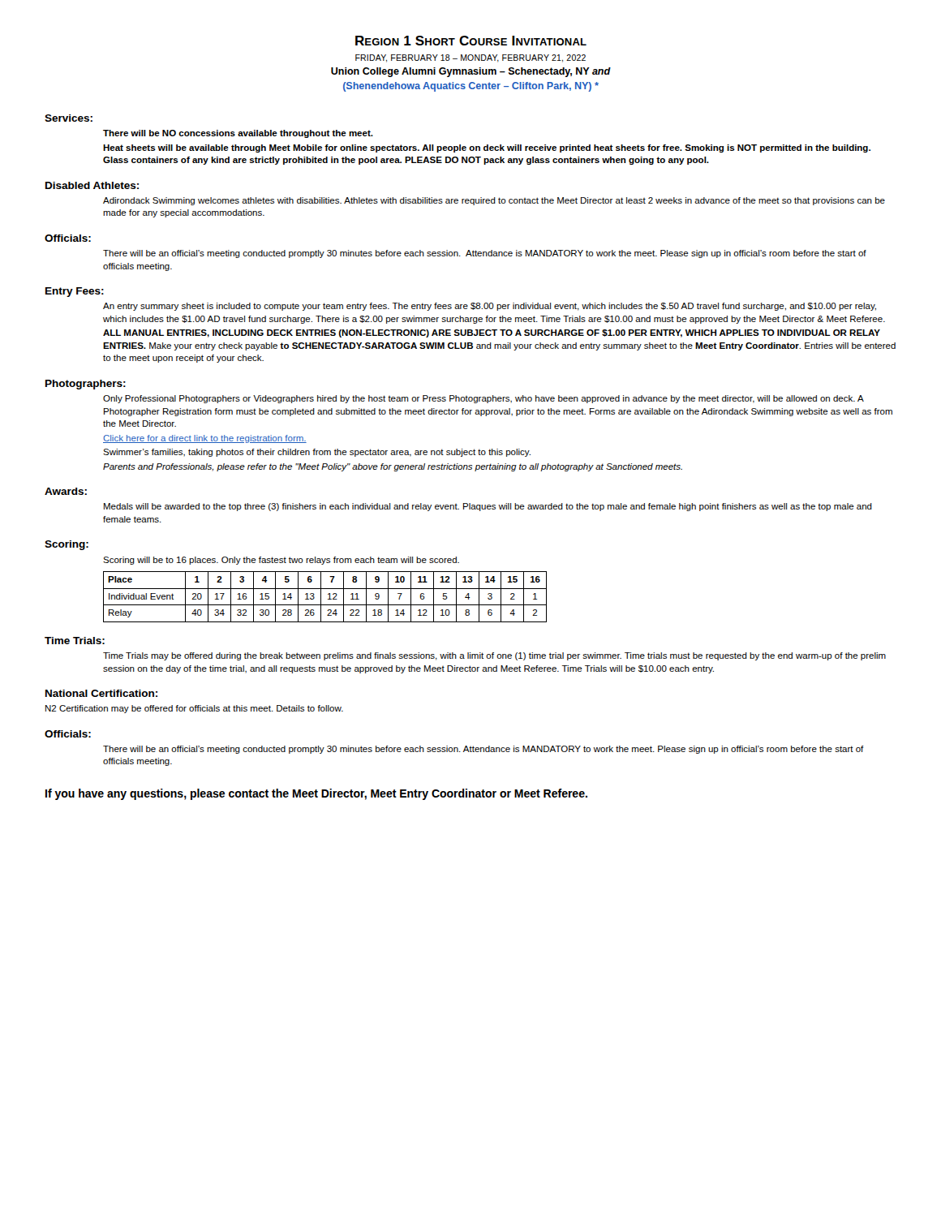REGION 1 SHORT COURSE INVITATIONAL
FRIDAY, FEBRUARY 18 – MONDAY, FEBRUARY 21, 2022
Union College Alumni Gymnasium – Schenectady, NY and
(Shenendehowa Aquatics Center – Clifton Park, NY) *
Services:
There will be NO concessions available throughout the meet.
Heat sheets will be available through Meet Mobile for online spectators. All people on deck will receive printed heat sheets for free. Smoking is NOT permitted in the building. Glass containers of any kind are strictly prohibited in the pool area. PLEASE DO NOT pack any glass containers when going to any pool.
Disabled Athletes:
Adirondack Swimming welcomes athletes with disabilities. Athletes with disabilities are required to contact the Meet Director at least 2 weeks in advance of the meet so that provisions can be made for any special accommodations.
Officials:
There will be an official’s meeting conducted promptly 30 minutes before each session. Attendance is MANDATORY to work the meet. Please sign up in official’s room before the start of officials meeting.
Entry Fees:
An entry summary sheet is included to compute your team entry fees. The entry fees are $8.00 per individual event, which includes the $.50 AD travel fund surcharge, and $10.00 per relay, which includes the $1.00 AD travel fund surcharge. There is a $2.00 per swimmer surcharge for the meet. Time Trials are $10.00 and must be approved by the Meet Director & Meet Referee.
ALL MANUAL ENTRIES, INCLUDING DECK ENTRIES (NON-ELECTRONIC) ARE SUBJECT TO A SURCHARGE OF $1.00 PER ENTRY, WHICH APPLIES TO INDIVIDUAL OR RELAY ENTRIES. Make your entry check payable to SCHENECTADY-SARATOGA SWIM CLUB and mail your check and entry summary sheet to the Meet Entry Coordinator. Entries will be entered to the meet upon receipt of your check.
Photographers:
Only Professional Photographers or Videographers hired by the host team or Press Photographers, who have been approved in advance by the meet director, will be allowed on deck. A Photographer Registration form must be completed and submitted to the meet director for approval, prior to the meet. Forms are available on the Adirondack Swimming website as well as from the Meet Director.
Click here for a direct link to the registration form.
Swimmer’s families, taking photos of their children from the spectator area, are not subject to this policy.
Parents and Professionals, please refer to the "Meet Policy" above for general restrictions pertaining to all photography at Sanctioned meets.
Awards:
Medals will be awarded to the top three (3) finishers in each individual and relay event. Plaques will be awarded to the top male and female high point finishers as well as the top male and female teams.
Scoring:
Scoring will be to 16 places. Only the fastest two relays from each team will be scored.
| Place | 1 | 2 | 3 | 4 | 5 | 6 | 7 | 8 | 9 | 10 | 11 | 12 | 13 | 14 | 15 | 16 |
| --- | --- | --- | --- | --- | --- | --- | --- | --- | --- | --- | --- | --- | --- | --- | --- | --- |
| Individual Event | 20 | 17 | 16 | 15 | 14 | 13 | 12 | 11 | 9 | 7 | 6 | 5 | 4 | 3 | 2 | 1 |
| Relay | 40 | 34 | 32 | 30 | 28 | 26 | 24 | 22 | 18 | 14 | 12 | 10 | 8 | 6 | 4 | 2 |
Time Trials:
Time Trials may be offered during the break between prelims and finals sessions, with a limit of one (1) time trial per swimmer. Time trials must be requested by the end warm-up of the prelim session on the day of the time trial, and all requests must be approved by the Meet Director and Meet Referee. Time Trials will be $10.00 each entry.
National Certification:
N2 Certification may be offered for officials at this meet. Details to follow.
Officials:
There will be an official’s meeting conducted promptly 30 minutes before each session. Attendance is MANDATORY to work the meet. Please sign up in official’s room before the start of officials meeting.
If you have any questions, please contact the Meet Director, Meet Entry Coordinator or Meet Referee.